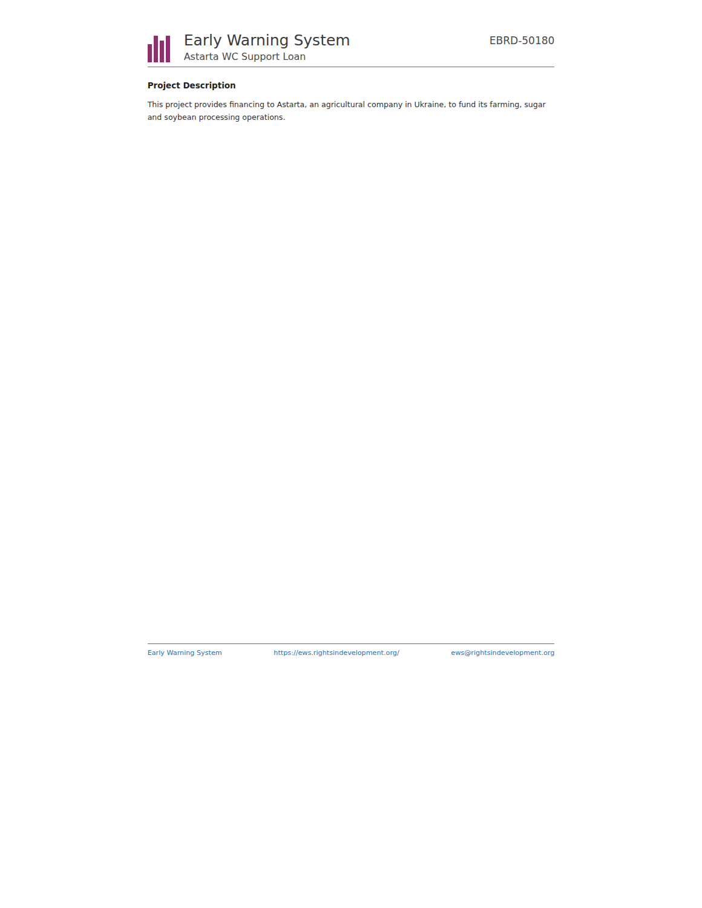Early Warning System
Astarta WC Support Loan
EBRD-50180
Project Description
This project provides financing to Astarta, an agricultural company in Ukraine, to fund its farming, sugar and soybean processing operations.
Early Warning System
https://ews.rightsindevelopment.org/
ews@rightsindevelopment.org